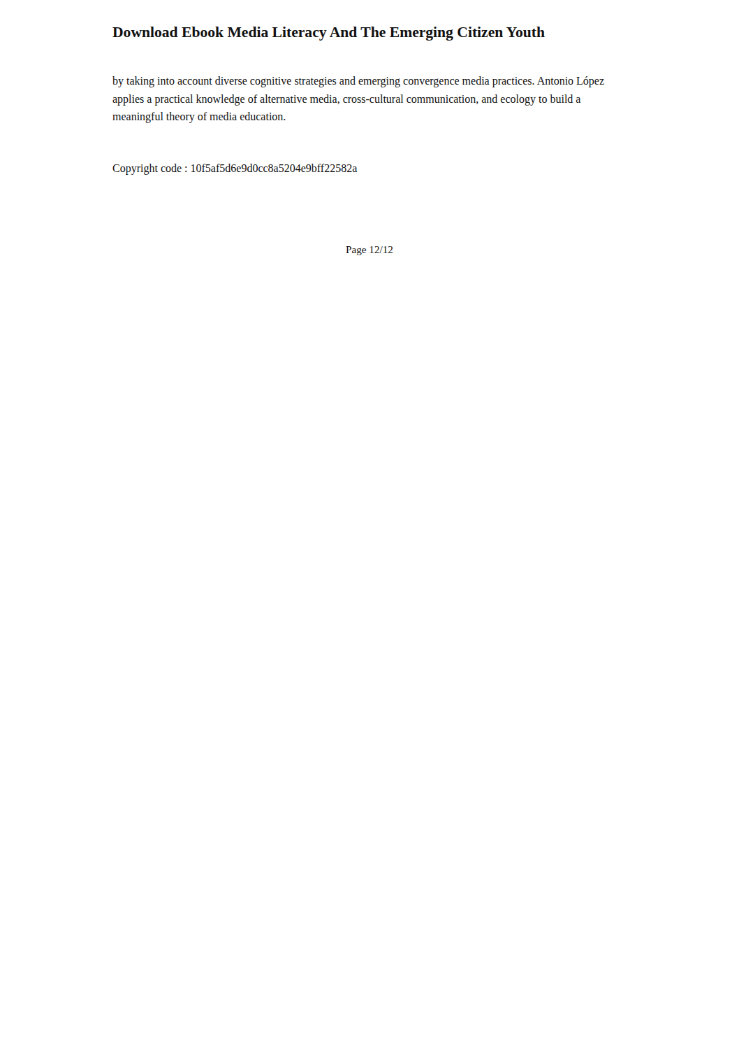Download Ebook Media Literacy And The Emerging Citizen Youth
by taking into account diverse cognitive strategies and emerging convergence media practices. Antonio López applies a practical knowledge of alternative media, cross-cultural communication, and ecology to build a meaningful theory of media education.
Copyright code : 10f5af5d6e9d0cc8a5204e9bff22582a
Page 12/12